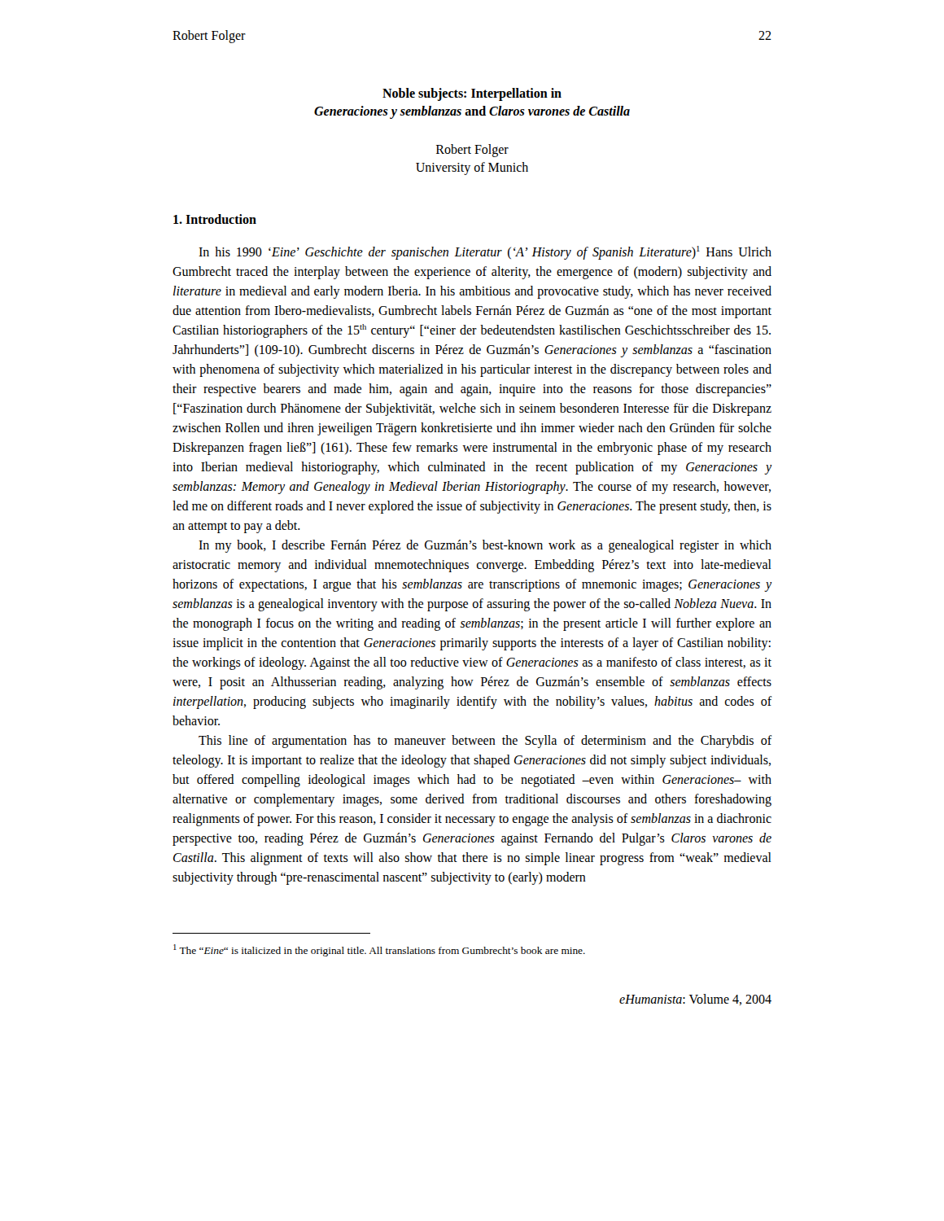Robert Folger 22
Noble subjects: Interpellation in
Generaciones y semblanzas and Claros varones de Castilla
Robert Folger
University of Munich
1. Introduction
In his 1990 ‘Eine’ Geschichte der spanischen Literatur (‘A’ History of Spanish Literature)1 Hans Ulrich Gumbrecht traced the interplay between the experience of alterity, the emergence of (modern) subjectivity and literature in medieval and early modern Iberia. In his ambitious and provocative study, which has never received due attention from Ibero-medievalists, Gumbrecht labels Fernán Pérez de Guzmán as “one of the most important Castilian historiographers of the 15th century“ [“einer der bedeutendsten kastilischen Geschichtsschreiber des 15. Jahrhunderts”] (109-10). Gumbrecht discerns in Pérez de Guzmán’s Generaciones y semblanzas a “fascination with phenomena of subjectivity which materialized in his particular interest in the discrepancy between roles and their respective bearers and made him, again and again, inquire into the reasons for those discrepancies” [“Faszination durch Phänomene der Subjektivität, welche sich in seinem besonderen Interesse für die Diskrepanz zwischen Rollen und ihren jeweiligen Trägern konkretisierte und ihn immer wieder nach den Gründen für solche Diskrepanzen fragen ließ”] (161). These few remarks were instrumental in the embryonic phase of my research into Iberian medieval historiography, which culminated in the recent publication of my Generaciones y semblanzas: Memory and Genealogy in Medieval Iberian Historiography. The course of my research, however, led me on different roads and I never explored the issue of subjectivity in Generaciones. The present study, then, is an attempt to pay a debt.
In my book, I describe Fernán Pérez de Guzmán’s best-known work as a genealogical register in which aristocratic memory and individual mnemotechniques converge. Embedding Pérez’s text into late-medieval horizons of expectations, I argue that his semblanzas are transcriptions of mnemonic images; Generaciones y semblanzas is a genealogical inventory with the purpose of assuring the power of the so-called Nobleza Nueva. In the monograph I focus on the writing and reading of semblanzas; in the present article I will further explore an issue implicit in the contention that Generaciones primarily supports the interests of a layer of Castilian nobility: the workings of ideology. Against the all too reductive view of Generaciones as a manifesto of class interest, as it were, I posit an Althusserian reading, analyzing how Pérez de Guzmán’s ensemble of semblanzas effects interpellation, producing subjects who imaginarily identify with the nobility’s values, habitus and codes of behavior.
This line of argumentation has to maneuver between the Scylla of determinism and the Charybdis of teleology. It is important to realize that the ideology that shaped Generaciones did not simply subject individuals, but offered compelling ideological images which had to be negotiated –even within Generaciones– with alternative or complementary images, some derived from traditional discourses and others foreshadowing realignments of power. For this reason, I consider it necessary to engage the analysis of semblanzas in a diachronic perspective too, reading Pérez de Guzmán’s Generaciones against Fernando del Pulgar’s Claros varones de Castilla. This alignment of texts will also show that there is no simple linear progress from “weak” medieval subjectivity through “pre-renascimental nascent” subjectivity to (early) modern
1 The “Eine“ is italicized in the original title. All translations from Gumbrecht’s book are mine.
eHumanista: Volume 4, 2004